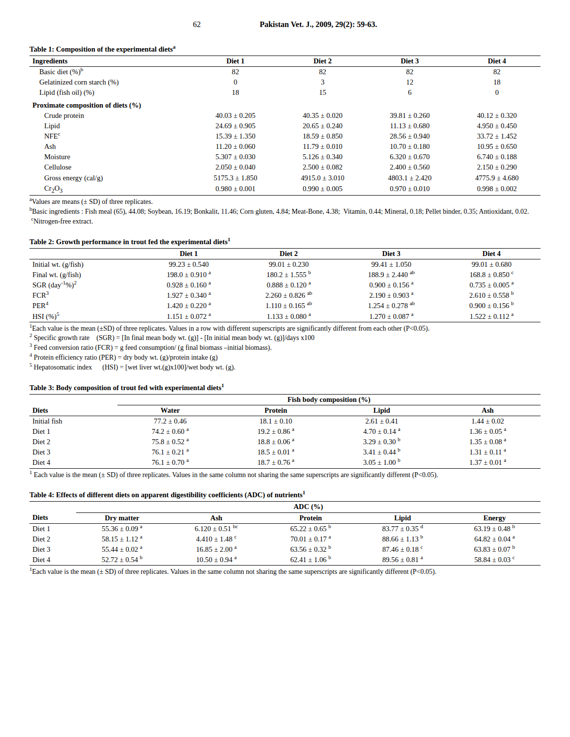62 Pakistan Vet. J., 2009, 29(2): 59-63.
Table 1: Composition of the experimental diets a
| Ingredients | Diet 1 | Diet 2 | Diet 3 | Diet 4 |
| --- | --- | --- | --- | --- |
| Basic diet (%) b | 82 | 82 | 82 | 82 |
| Gelatinized corn starch (%) | 0 | 3 | 12 | 18 |
| Lipid (fish oil) (%) | 18 | 15 | 6 | 0 |
| Proximate composition of diets (%) |
| Crude protein | 40.03 ± 0.205 | 40.35 ± 0.020 | 39.81 ± 0.260 | 40.12 ± 0.320 |
| Lipid | 24.69 ± 0.905 | 20.65 ± 0.240 | 11.13 ± 0.680 | 4.950 ± 0.450 |
| NFE c | 15.39 ± 1.350 | 18.59 ± 0.850 | 28.56 ± 0.940 | 33.72 ± 1.452 |
| Ash | 11.20 ± 0.060 | 11.79 ± 0.010 | 10.70 ± 0.180 | 10.95 ± 0.650 |
| Moisture | 5.307 ± 0.030 | 5.126 ± 0.340 | 6.320 ± 0.670 | 6.740 ± 0.188 |
| Cellulose | 2.050 ± 0.040 | 2.500 ± 0.082 | 2.400 ± 0.560 | 2.150 ± 0.290 |
| Gross energy (cal/g) | 5175.3 ± 1.850 | 4915.0 ± 3.010 | 4803.1 ± 2.420 | 4775.9 ± 4.680 |
| Cr 2 O 3 | 0.980 ± 0.001 | 0.990 ± 0.005 | 0.970 ± 0.010 | 0.998 ± 0.002 |
aValues are means (± SD) of three replicates.
bBasic ingredients : Fish meal (65), 44.08; Soybean, 16.19; Bonkalit, 11.46; Corn gluten, 4.84; Meat-Bone, 4.38; Vitamin, 0.44; Mineral, 0.18; Pellet binder, 0.35; Antioxidant, 0.02.
cNitrogen-free extract.
Table 2: Growth performance in trout fed the experimental diets 1
| | Diet 1 | Diet 2 | Diet 3 | Diet 4 |
| --- | --- | --- | --- | --- |
| Initial wt. (g/fish) | 99.23 ± 0.540 | 99.01 ± 0.230 | 99.41 ± 1.050 | 99.01 ± 0.680 |
| Final wt. (g/fish) | 198.0 ± 0.910 a | 180.2 ± 1.555 b | 188.9 ± 2.440 ab | 168.8 ± 0.850 c |
| SGR (day -1 %) 2 | 0.928 ± 0.160 a | 0.888 ± 0.120 a | 0.900 ± 0.156 a | 0.735 ± 0.005 a |
| FCR 3 | 1.927 ± 0.340 a | 2.260 ± 0.826 ab | 2.190 ± 0.903 a | 2.610 ± 0.558 b |
| PER 4 | 1.420 ± 0.220 a | 1.110 ± 0.165 ab | 1.254 ± 0.278 ab | 0.900 ± 0.156 b |
| HSI (%) 5 | 1.151 ± 0.072 a | 1.133 ± 0.080 a | 1.270 ± 0.087 a | 1.522 ± 0.112 a |
1Each value is the mean (±SD) of three replicates. Values in a row with different superscripts are significantly different from each other (P<0.05).
2 Specific growth rate (SGR) = [In final mean body wt. (g)] - [In initial mean body wt. (g)]/days x100
3 Feed conversion ratio (FCR) = g feed consumption/ (g final biomass –initial biomass).
4 Protein efficiency ratio (PER) = dry body wt. (g)/protein intake (g)
5 Hepatosomatic index (HSI) = [wet liver wt.(g)x100]/wet body wt. (g).
Table 3: Body composition of trout fed with experimental diets 1
| | Fish body composition (%) |
| --- | --- |
| Diets | Water | Protein | Lipid | Ash |
| Initial fish | 77.2 ± 0.46 | 18.1 ± 0.10 | 2.61 ± 0.41 | 1.44 ± 0.02 |
| Diet 1 | 74.2 ± 0.60 a | 19.2 ± 0.86 a | 4.70 ± 0.14 a | 1.36 ± 0.05 a |
| Diet 2 | 75.8 ± 0.52 a | 18.8 ± 0.06 a | 3.29 ± 0.30 b | 1.35 ± 0.08 a |
| Diet 3 | 76.1 ± 0.21 a | 18.5 ± 0.01 a | 3.41 ± 0.44 b | 1.31 ± 0.11 a |
| Diet 4 | 76.1 ± 0.70 a | 18.7 ± 0.76 a | 3.05 ± 1.00 b | 1.37 ± 0.01 a |
1 Each value is the mean (± SD) of three replicates. Values in the same column not sharing the same superscripts are significantly different (P<0.05).
Table 4: Effects of different diets on apparent digestibility coefficients (ADC) of nutrients 1
| | ADC (%) |
| --- | --- |
| Diets | Dry matter | Ash | Protein | Lipid | Energy |
| Diet 1 | 55.36 ± 0.09 a | 6.120 ± 0.51 bc | 65.22 ± 0.65 b | 83.77 ± 0.35 d | 63.19 ± 0.48 b |
| Diet 2 | 58.15 ± 1.12 a | 4.410 ± 1.48 c | 70.01 ± 0.17 a | 88.66 ± 1.13 b | 64.82 ± 0.04 a |
| Diet 3 | 55.44 ± 0.02 a | 16.85 ± 2.00 a | 63.56 ± 0.32 b | 87.46 ± 0.18 c | 63.83 ± 0.07 b |
| Diet 4 | 52.72 ± 0.54 b | 10.50 ± 0.94 a | 62.41 ± 1.06 b | 89.56 ± 0.81 a | 58.84 ± 0.03 c |
1Each value is the mean (± SD) of three replicates. Values in the same column not sharing the same superscripts are significantly different (P<0.05).